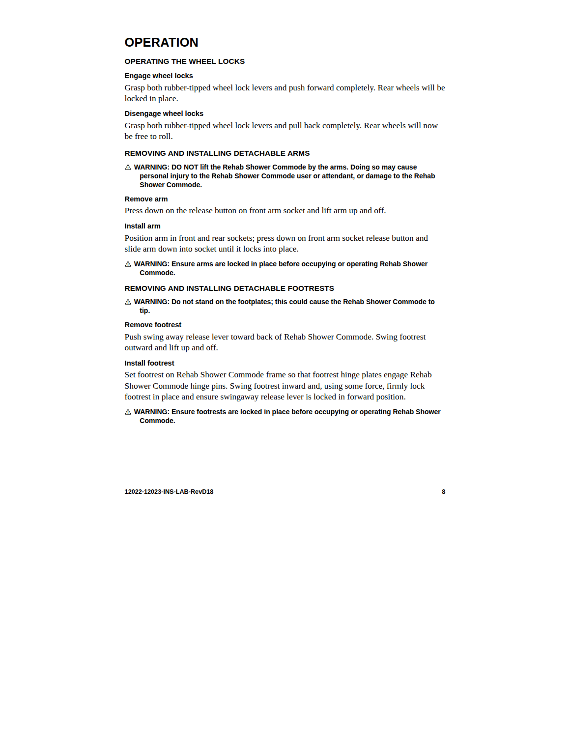OPERATION
OPERATING THE WHEEL LOCKS
Engage wheel locks
Grasp both rubber-tipped wheel lock levers and push forward completely. Rear wheels will be locked in place.
Disengage wheel locks
Grasp both rubber-tipped wheel lock levers and pull back completely. Rear wheels will now be free to roll.
REMOVING AND INSTALLING DETACHABLE ARMS
!WARNING: DO NOT lift the Rehab Shower Commode by the arms. Doing so may cause personal injury to the Rehab Shower Commode user or attendant, or damage to the Rehab Shower Commode.
Remove arm
Press down on the release button on front arm socket and lift arm up and off.
Install arm
Position arm in front and rear sockets; press down on front arm socket release button and slide arm down into socket until it locks into place.
!WARNING: Ensure arms are locked in place before occupying or operating Rehab Shower Commode.
REMOVING AND INSTALLING DETACHABLE FOOTRESTS
!WARNING: Do not stand on the footplates; this could cause the Rehab Shower Commode to tip.
Remove footrest
Push swing away release lever toward back of Rehab Shower Commode. Swing footrest outward and lift up and off.
Install footrest
Set footrest on Rehab Shower Commode frame so that footrest hinge plates engage Rehab Shower Commode hinge pins. Swing footrest inward and, using some force, firmly lock footrest in place and ensure swingaway release lever is locked in forward position.
!WARNING: Ensure footrests are locked in place before occupying or operating Rehab Shower Commode.
12022-12023-INS-LAB-RevD18 8